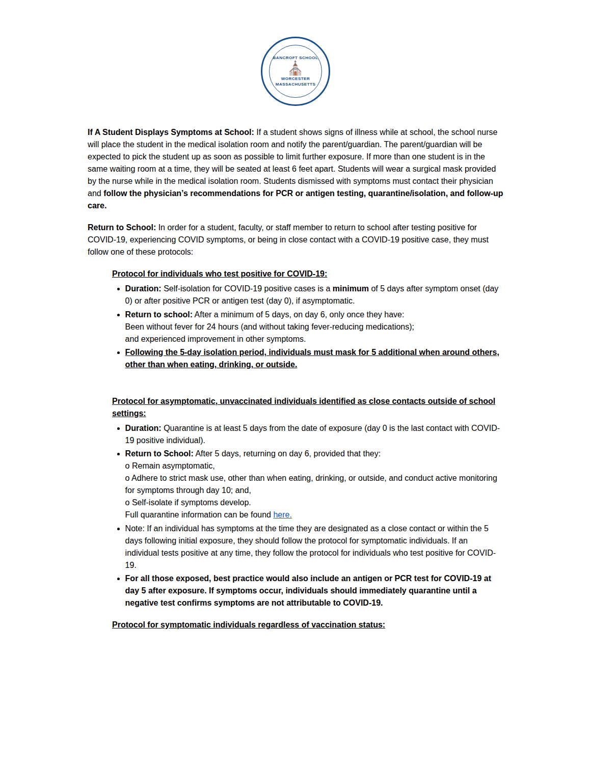Bancroft School
⛪
Worcester
Massachusetts
If A Student Displays Symptoms at School: If a student shows signs of illness while at school, the school nurse will place the student in the medical isolation room and notify the parent/guardian. The parent/guardian will be expected to pick the student up as soon as possible to limit further exposure. If more than one student is in the same waiting room at a time, they will be seated at least 6 feet apart. Students will wear a surgical mask provided by the nurse while in the medical isolation room. Students dismissed with symptoms must contact their physician and follow the physician’s recommendations for PCR or antigen testing, quarantine/isolation, and follow-up care.
Return to School: In order for a student, faculty, or staff member to return to school after testing positive for COVID-19, experiencing COVID symptoms, or being in close contact with a COVID-19 positive case, they must follow one of these protocols:
Protocol for individuals who test positive for COVID-19:
Duration: Self-isolation for COVID-19 positive cases is a minimum of 5 days after symptom onset (day 0) or after positive PCR or antigen test (day 0), if asymptomatic.
Return to school: After a minimum of 5 days, on day 6, only once they have:
Been without fever for 24 hours (and without taking fever-reducing medications);
and experienced improvement in other symptoms.
Following the 5-day isolation period, individuals must mask for 5 additional when around others, other than when eating, drinking, or outside.
Protocol for asymptomatic, unvaccinated individuals identified as close contacts outside of school settings:
Duration: Quarantine is at least 5 days from the date of exposure (day 0 is the last contact with COVID-19 positive individual).
Return to School: After 5 days, returning on day 6, provided that they:
o Remain asymptomatic,
o Adhere to strict mask use, other than when eating, drinking, or outside, and conduct active monitoring for symptoms through day 10; and,
o Self-isolate if symptoms develop.
Full quarantine information can be found here.
Note: If an individual has symptoms at the time they are designated as a close contact or within the 5 days following initial exposure, they should follow the protocol for symptomatic individuals. If an individual tests positive at any time, they follow the protocol for individuals who test positive for COVID-19.
For all those exposed, best practice would also include an antigen or PCR test for COVID-19 at day 5 after exposure. If symptoms occur, individuals should immediately quarantine until a negative test confirms symptoms are not attributable to COVID-19.
Protocol for symptomatic individuals regardless of vaccination status: